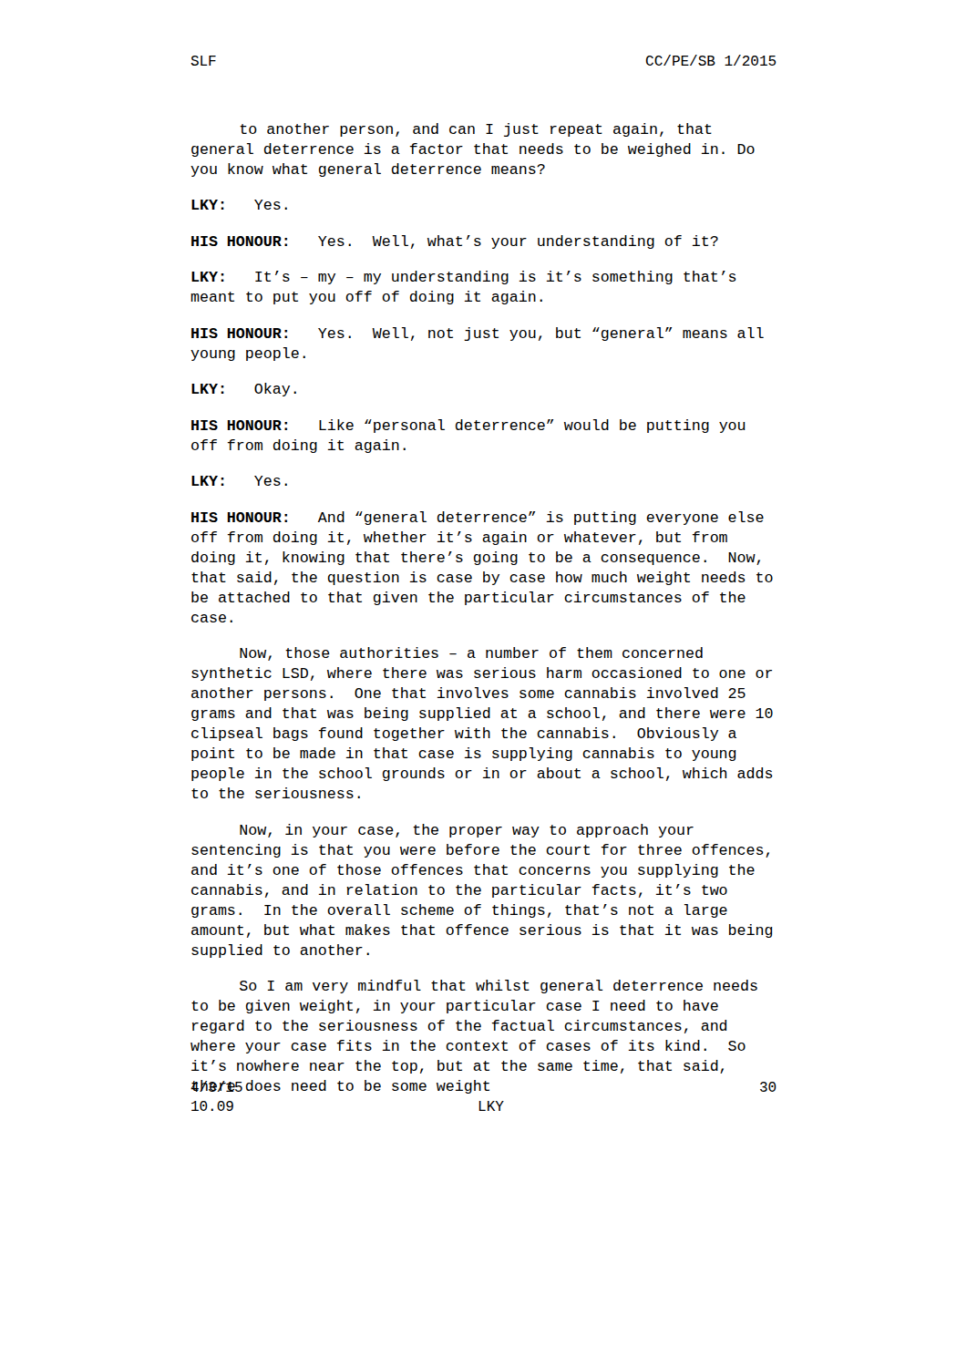SLF
CC/PE/SB 1/2015
to another person, and can I just repeat again, that general deterrence is a factor that needs to be weighed in. Do you know what general deterrence means?
LKY: Yes.
HIS HONOUR: Yes. Well, what’s your understanding of it?
LKY: It’s – my – my understanding is it’s something that’s meant to put you off of doing it again.
HIS HONOUR: Yes. Well, not just you, but “general” means all young people.
LKY: Okay.
HIS HONOUR: Like “personal deterrence” would be putting you off from doing it again.
LKY: Yes.
HIS HONOUR: And “general deterrence” is putting everyone else off from doing it, whether it’s again or whatever, but from doing it, knowing that there’s going to be a consequence. Now, that said, the question is case by case how much weight needs to be attached to that given the particular circumstances of the case.
Now, those authorities – a number of them concerned synthetic LSD, where there was serious harm occasioned to one or another persons. One that involves some cannabis involved 25 grams and that was being supplied at a school, and there were 10 clipseal bags found together with the cannabis. Obviously a point to be made in that case is supplying cannabis to young people in the school grounds or in or about a school, which adds to the seriousness.
Now, in your case, the proper way to approach your sentencing is that you were before the court for three offences, and it’s one of those offences that concerns you supplying the cannabis, and in relation to the particular facts, it’s two grams. In the overall scheme of things, that’s not a large amount, but what makes that offence serious is that it was being supplied to another.
So I am very mindful that whilst general deterrence needs to be given weight, in your particular case I need to have regard to the seriousness of the factual circumstances, and where your case fits in the context of cases of its kind. So it’s nowhere near the top, but at the same time, that said, there does need to be some weight
4/3/15
30
10.09
LKY